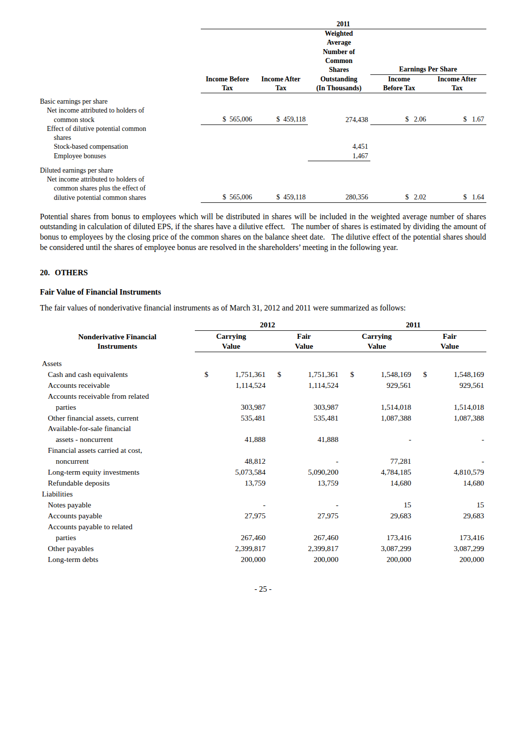| | 2011 |
| | | | Weighted Average Number of Common Shares | Earnings Per Share |
| | Income Before Tax | Income After Tax | Outstanding (In Thousands) | Income Before Tax | Income After Tax |
| Basic earnings per share | | | | | |
| Net income attributed to holders of | | | | | |
| common stock | $ 565,006 | $ 459,118 | 274,438 | $ 2.06 | $ 1.67 |
| Effect of dilutive potential common | | | | | |
| shares | | | | | |
| Stock-based compensation | | | 4,451 | | |
| Employee bonuses | | | 1,467 | | |
| Diluted earnings per share | | | | | |
| Net income attributed to holders of | | | | | |
| common shares plus the effect of | | | | | |
| dilutive potential common shares | $ 565,006 | $ 459,118 | 280,356 | $ 2.02 | $ 1.64 |
Potential shares from bonus to employees which will be distributed in shares will be included in the weighted average number of shares outstanding in calculation of diluted EPS, if the shares have a dilutive effect. The number of shares is estimated by dividing the amount of bonus to employees by the closing price of the common shares on the balance sheet date. The dilutive effect of the potential shares should be considered until the shares of employee bonus are resolved in the shareholders’ meeting in the following year.
20. OTHERS
Fair Value of Financial Instruments
The fair values of nonderivative financial instruments as of March 31, 2012 and 2011 were summarized as follows:
| | 2012 | 2011 |
| Nonderivative Financial Instruments | Carrying Value | Fair Value | Carrying Value | Fair Value |
| Assets | | | | | | | | |
| Cash and cash equivalents | $ | 1,751,361 | $ | 1,751,361 | $ | 1,548,169 | $ | 1,548,169 |
| Accounts receivable | | 1,114,524 | | 1,114,524 | | 929,561 | | 929,561 |
| Accounts receivable from related | | | | | | | | |
| parties | | 303,987 | | 303,987 | | 1,514,018 | | 1,514,018 |
| Other financial assets, current | | 535,481 | | 535,481 | | 1,087,388 | | 1,087,388 |
| Available-for-sale financial | | | | | | | | |
| assets - noncurrent | | 41,888 | | 41,888 | | - | | - |
| Financial assets carried at cost, | | | | | | | | |
| noncurrent | | 48,812 | | - | | 77,281 | | - |
| Long-term equity investments | | 5,073,584 | | 5,090,200 | | 4,784,185 | | 4,810,579 |
| Refundable deposits | | 13,759 | | 13,759 | | 14,680 | | 14,680 |
| Liabilities | | | | | | | | |
| Notes payable | | - | | - | | 15 | | 15 |
| Accounts payable | | 27,975 | | 27,975 | | 29,683 | | 29,683 |
| Accounts payable to related | | | | | | | | |
| parties | | 267,460 | | 267,460 | | 173,416 | | 173,416 |
| Other payables | | 2,399,817 | | 2,399,817 | | 3,087,299 | | 3,087,299 |
| Long-term debts | | 200,000 | | 200,000 | | 200,000 | | 200,000 |
- 25 -